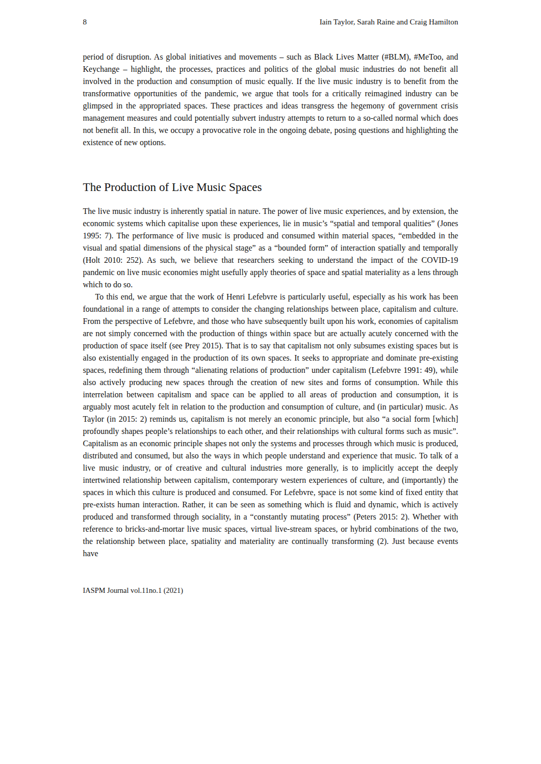8 Iain Taylor, Sarah Raine and Craig Hamilton
period of disruption. As global initiatives and movements – such as Black Lives Matter (#BLM), #MeToo, and Keychange – highlight, the processes, practices and politics of the global music industries do not benefit all involved in the production and consumption of music equally. If the live music industry is to benefit from the transformative opportunities of the pandemic, we argue that tools for a critically reimagined industry can be glimpsed in the appropriated spaces. These practices and ideas transgress the hegemony of government crisis management measures and could potentially subvert industry attempts to return to a so-called normal which does not benefit all. In this, we occupy a provocative role in the ongoing debate, posing questions and highlighting the existence of new options.
The Production of Live Music Spaces
The live music industry is inherently spatial in nature. The power of live music experiences, and by extension, the economic systems which capitalise upon these experiences, lie in music’s “spatial and temporal qualities” (Jones 1995: 7). The performance of live music is produced and consumed within material spaces, “embedded in the visual and spatial dimensions of the physical stage” as a “bounded form” of interaction spatially and temporally (Holt 2010: 252). As such, we believe that researchers seeking to understand the impact of the COVID-19 pandemic on live music economies might usefully apply theories of space and spatial materiality as a lens through which to do so.
To this end, we argue that the work of Henri Lefebvre is particularly useful, especially as his work has been foundational in a range of attempts to consider the changing relationships between place, capitalism and culture. From the perspective of Lefebvre, and those who have subsequently built upon his work, economies of capitalism are not simply concerned with the production of things within space but are actually acutely concerned with the production of space itself (see Prey 2015). That is to say that capitalism not only subsumes existing spaces but is also existentially engaged in the production of its own spaces. It seeks to appropriate and dominate pre-existing spaces, redefining them through “alienating relations of production” under capitalism (Lefebvre 1991: 49), while also actively producing new spaces through the creation of new sites and forms of consumption. While this interrelation between capitalism and space can be applied to all areas of production and consumption, it is arguably most acutely felt in relation to the production and consumption of culture, and (in particular) music. As Taylor (in 2015: 2) reminds us, capitalism is not merely an economic principle, but also “a social form [which] profoundly shapes people’s relationships to each other, and their relationships with cultural forms such as music”. Capitalism as an economic principle shapes not only the systems and processes through which music is produced, distributed and consumed, but also the ways in which people understand and experience that music. To talk of a live music industry, or of creative and cultural industries more generally, is to implicitly accept the deeply intertwined relationship between capitalism, contemporary western experiences of culture, and (importantly) the spaces in which this culture is produced and consumed. For Lefebvre, space is not some kind of fixed entity that pre-exists human interaction. Rather, it can be seen as something which is fluid and dynamic, which is actively produced and transformed through sociality, in a “constantly mutating process” (Peters 2015: 2). Whether with reference to bricks-and-mortar live music spaces, virtual live-stream spaces, or hybrid combinations of the two, the relationship between place, spatiality and materiality are continually transforming (2). Just because events have
IASPM Journal vol.11no.1 (2021)